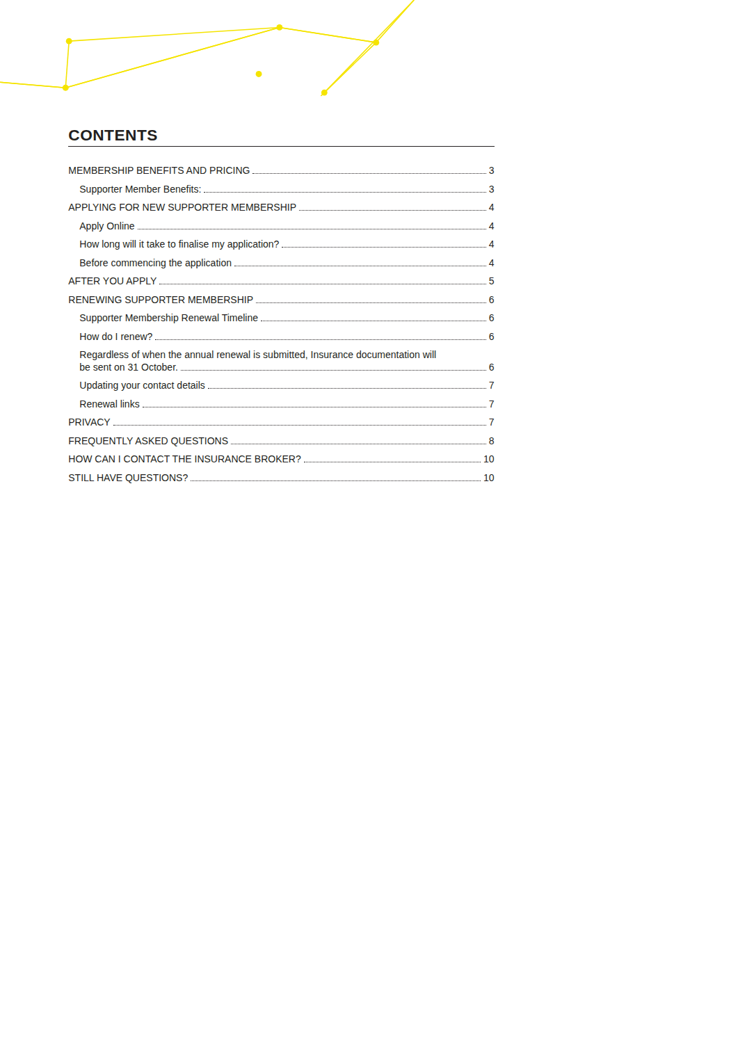CONTENTS
MEMBERSHIP BENEFITS AND PRICING 3
Supporter Member Benefits: 3
APPLYING FOR NEW SUPPORTER MEMBERSHIP 4
Apply Online 4
How long will it take to finalise my application? 4
Before commencing the application 4
AFTER YOU APPLY 5
RENEWING SUPPORTER MEMBERSHIP 6
Supporter Membership Renewal Timeline 6
How do I renew? 6
Regardless of when the annual renewal is submitted, Insurance documentation will be sent on 31 October. 6
Updating your contact details 7
Renewal links 7
PRIVACY 7
FREQUENTLY ASKED QUESTIONS 8
HOW CAN I CONTACT THE INSURANCE BROKER? 10
STILL HAVE QUESTIONS? 10